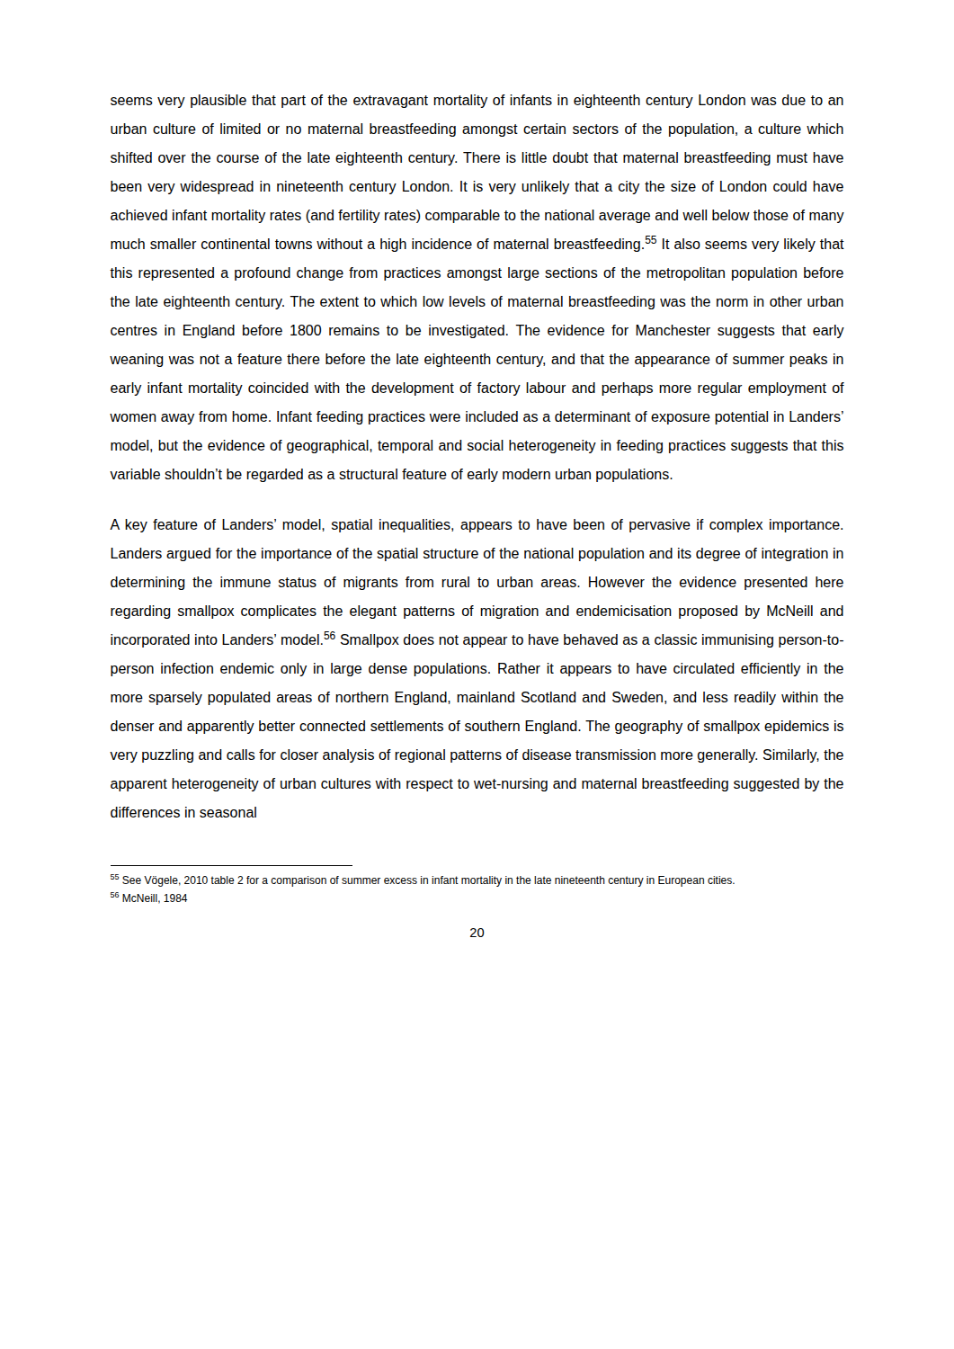seems very plausible that part of the extravagant mortality of infants in eighteenth century London was due to an urban culture of limited or no maternal breastfeeding amongst certain sectors of the population, a culture which shifted over the course of the late eighteenth century. There is little doubt that maternal breastfeeding must have been very widespread in nineteenth century London. It is very unlikely that a city the size of London could have achieved infant mortality rates (and fertility rates) comparable to the national average and well below those of many much smaller continental towns without a high incidence of maternal breastfeeding.55 It also seems very likely that this represented a profound change from practices amongst large sections of the metropolitan population before the late eighteenth century. The extent to which low levels of maternal breastfeeding was the norm in other urban centres in England before 1800 remains to be investigated. The evidence for Manchester suggests that early weaning was not a feature there before the late eighteenth century, and that the appearance of summer peaks in early infant mortality coincided with the development of factory labour and perhaps more regular employment of women away from home. Infant feeding practices were included as a determinant of exposure potential in Landers’ model, but the evidence of geographical, temporal and social heterogeneity in feeding practices suggests that this variable shouldn’t be regarded as a structural feature of early modern urban populations.
A key feature of Landers’ model, spatial inequalities, appears to have been of pervasive if complex importance. Landers argued for the importance of the spatial structure of the national population and its degree of integration in determining the immune status of migrants from rural to urban areas. However the evidence presented here regarding smallpox complicates the elegant patterns of migration and endemicisation proposed by McNeill and incorporated into Landers’ model.56 Smallpox does not appear to have behaved as a classic immunising person-to-person infection endemic only in large dense populations. Rather it appears to have circulated efficiently in the more sparsely populated areas of northern England, mainland Scotland and Sweden, and less readily within the denser and apparently better connected settlements of southern England. The geography of smallpox epidemics is very puzzling and calls for closer analysis of regional patterns of disease transmission more generally. Similarly, the apparent heterogeneity of urban cultures with respect to wet-nursing and maternal breastfeeding suggested by the differences in seasonal
55 See Vögele, 2010 table 2 for a comparison of summer excess in infant mortality in the late nineteenth century in European cities.
56 McNeill, 1984
20